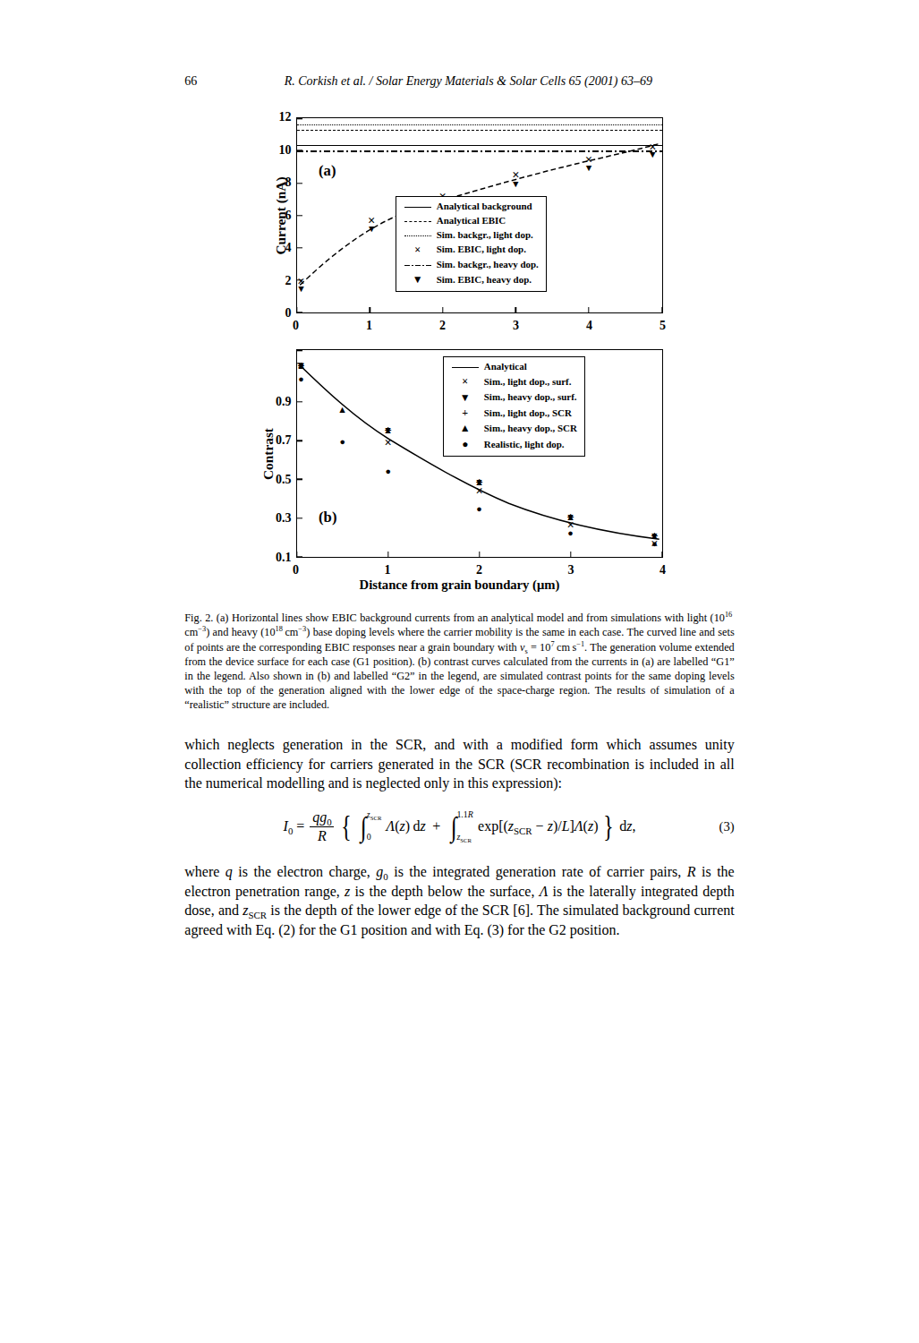66 R. Corkish et al. / Solar Energy Materials & Solar Cells 65 (2001) 63–69
(a)
| | Analytical background |
| | Analytical EBIC |
| | Sim. backgr., light dop. |
| × | Sim. EBIC, light dop. |
| | Sim. backgr., heavy dop. |
| ▼ | Sim. EBIC, heavy dop. |
Current (nA)
0
2
4
6
8
10
12
0
1
2
3
4
5
(b)
| | Analytical |
| × | Sim., light dop., surf. |
| ▼ | Sim., heavy dop., surf. |
| + | Sim., light dop., SCR |
| ▲ | Sim., heavy dop., SCR |
| ● | Realistic, light dop. |
Contrast
0.1
0.3
0.5
0.7
0.9
0
1
2
3
4
Distance from grain boundary (μm)
Fig. 2. (a) Horizontal lines show EBIC background currents from an analytical model and from simulations with light (1016 cm−3) and heavy (1018 cm−3) base doping levels where the carrier mobility is the same in each case. The curved line and sets of points are the corresponding EBIC responses near a grain boundary with vs = 107 cm s−1. The generation volume extended from the device surface for each case (G1 position). (b) contrast curves calculated from the currents in (a) are labelled “G1” in the legend. Also shown in (b) and labelled “G2” in the legend, are simulated contrast points for the same doping levels with the top of the generation aligned with the lower edge of the space-charge region. The results of simulation of a “realistic” structure are included.
which neglects generation in the SCR, and with a modified form which assumes unity collection efficiency for carriers generated in the SCR (SCR recombination is included in all the numerical modelling and is neglected only in this expression):
I0 = qg0 R { ∫zSCR 0 Λ(z) dz + ∫1.1R zSCR exp[(zSCR − z)/L]Λ(z) } dz, (3)
where q is the electron charge, g0 is the integrated generation rate of carrier pairs, R is the electron penetration range, z is the depth below the surface, Λ is the laterally integrated depth dose, and zSCR is the depth of the lower edge of the SCR [6]. The simulated background current agreed with Eq. (2) for the G1 position and with Eq. (3) for the G2 position.